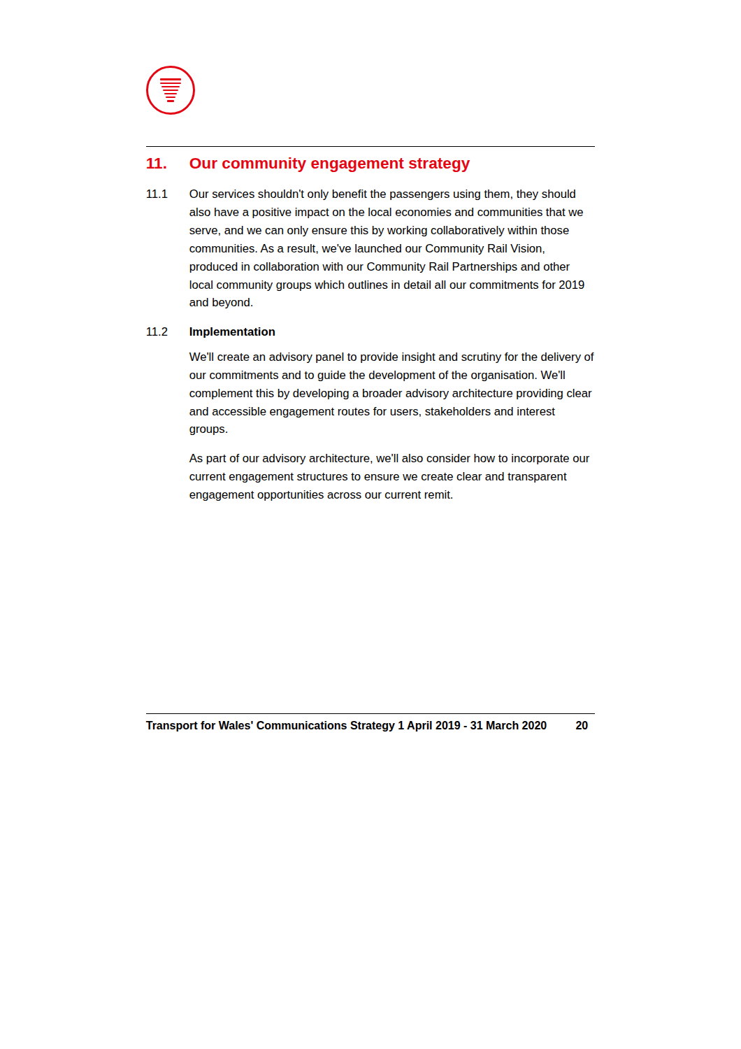11.
Our community engagement strategy
11.1
Our services shouldn't only benefit the passengers using them, they should also have a positive impact on the local economies and communities that we serve, and we can only ensure this by working collaboratively within those communities. As a result, we've launched our Community Rail Vision, produced in collaboration with our Community Rail Partnerships and other local community groups which outlines in detail all our commitments for 2019 and beyond.
11.2
Implementation
We'll create an advisory panel to provide insight and scrutiny for the delivery of our commitments and to guide the development of the organisation. We'll complement this by developing a broader advisory architecture providing clear and accessible engagement routes for users, stakeholders and interest groups.
As part of our advisory architecture, we'll also consider how to incorporate our current engagement structures to ensure we create clear and transparent engagement opportunities across our current remit.
Transport for Wales' Communications Strategy 1 April 2019 - 31 March 2020
20